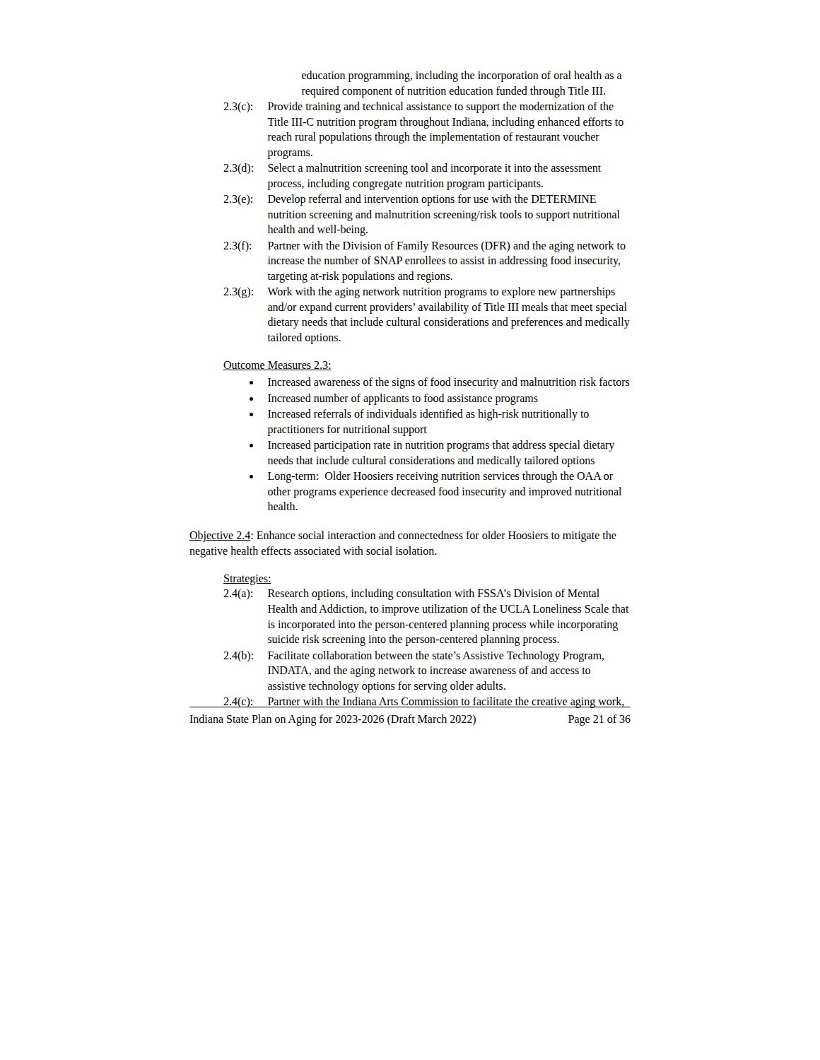education programming, including the incorporation of oral health as a required component of nutrition education funded through Title III.
2.3(c): Provide training and technical assistance to support the modernization of the Title III-C nutrition program throughout Indiana, including enhanced efforts to reach rural populations through the implementation of restaurant voucher programs.
2.3(d): Select a malnutrition screening tool and incorporate it into the assessment process, including congregate nutrition program participants.
2.3(e): Develop referral and intervention options for use with the DETERMINE nutrition screening and malnutrition screening/risk tools to support nutritional health and well-being.
2.3(f): Partner with the Division of Family Resources (DFR) and the aging network to increase the number of SNAP enrollees to assist in addressing food insecurity, targeting at-risk populations and regions.
2.3(g): Work with the aging network nutrition programs to explore new partnerships and/or expand current providers’ availability of Title III meals that meet special dietary needs that include cultural considerations and preferences and medically tailored options.
Outcome Measures 2.3:
Increased awareness of the signs of food insecurity and malnutrition risk factors
Increased number of applicants to food assistance programs
Increased referrals of individuals identified as high-risk nutritionally to practitioners for nutritional support
Increased participation rate in nutrition programs that address special dietary needs that include cultural considerations and medically tailored options
Long-term: Older Hoosiers receiving nutrition services through the OAA or other programs experience decreased food insecurity and improved nutritional health.
Objective 2.4: Enhance social interaction and connectedness for older Hoosiers to mitigate the negative health effects associated with social isolation.
Strategies:
2.4(a): Research options, including consultation with FSSA’s Division of Mental Health and Addiction, to improve utilization of the UCLA Loneliness Scale that is incorporated into the person-centered planning process while incorporating suicide risk screening into the person-centered planning process.
2.4(b): Facilitate collaboration between the state’s Assistive Technology Program, INDATA, and the aging network to increase awareness of and access to assistive technology options for serving older adults.
2.4(c): Partner with the Indiana Arts Commission to facilitate the creative aging work,
Indiana State Plan on Aging for 2023-2026 (Draft March 2022) Page 21 of 36